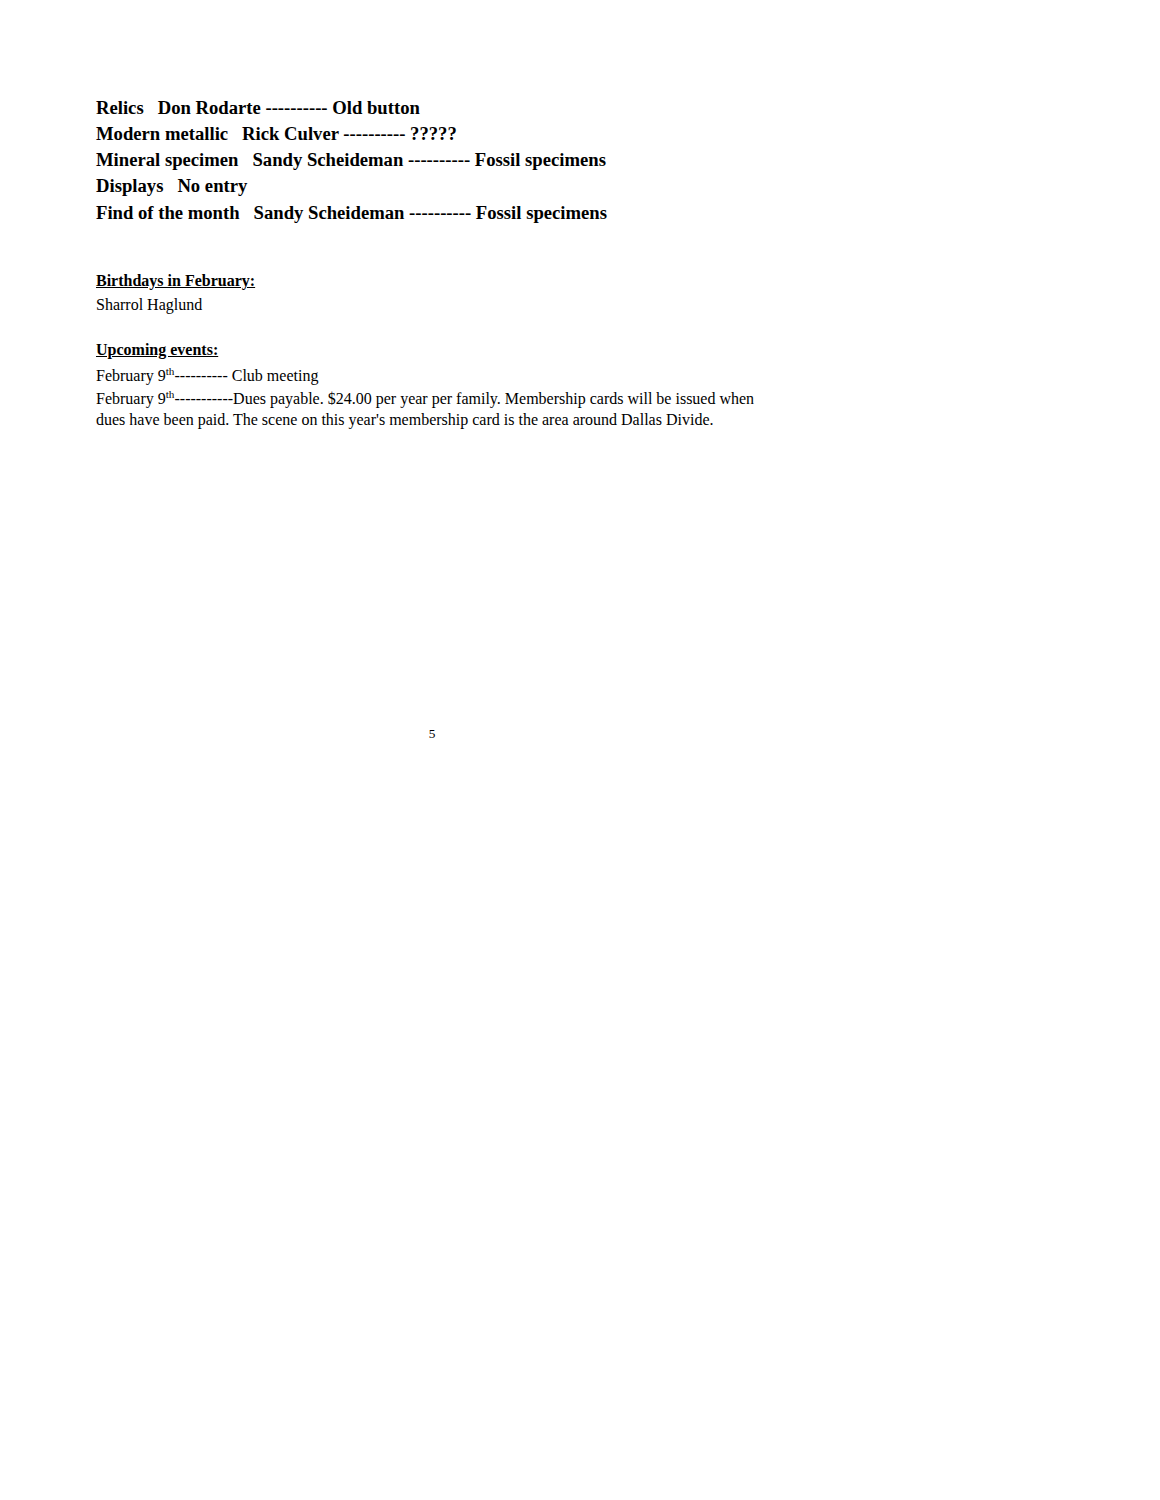Relics Don Rodarte ---------- Old button
Modern metallic Rick Culver ---------- ?????
Mineral specimen Sandy Scheideman ---------- Fossil specimens
Displays No entry
Find of the month Sandy Scheideman ---------- Fossil specimens
Birthdays in February:
Sharrol Haglund
Upcoming events:
February 9th---------- Club meeting
February 9th-----------Dues payable. $24.00 per year per family. Membership cards will be issued when dues have been paid. The scene on this year's membership card is the area around Dallas Divide.
5